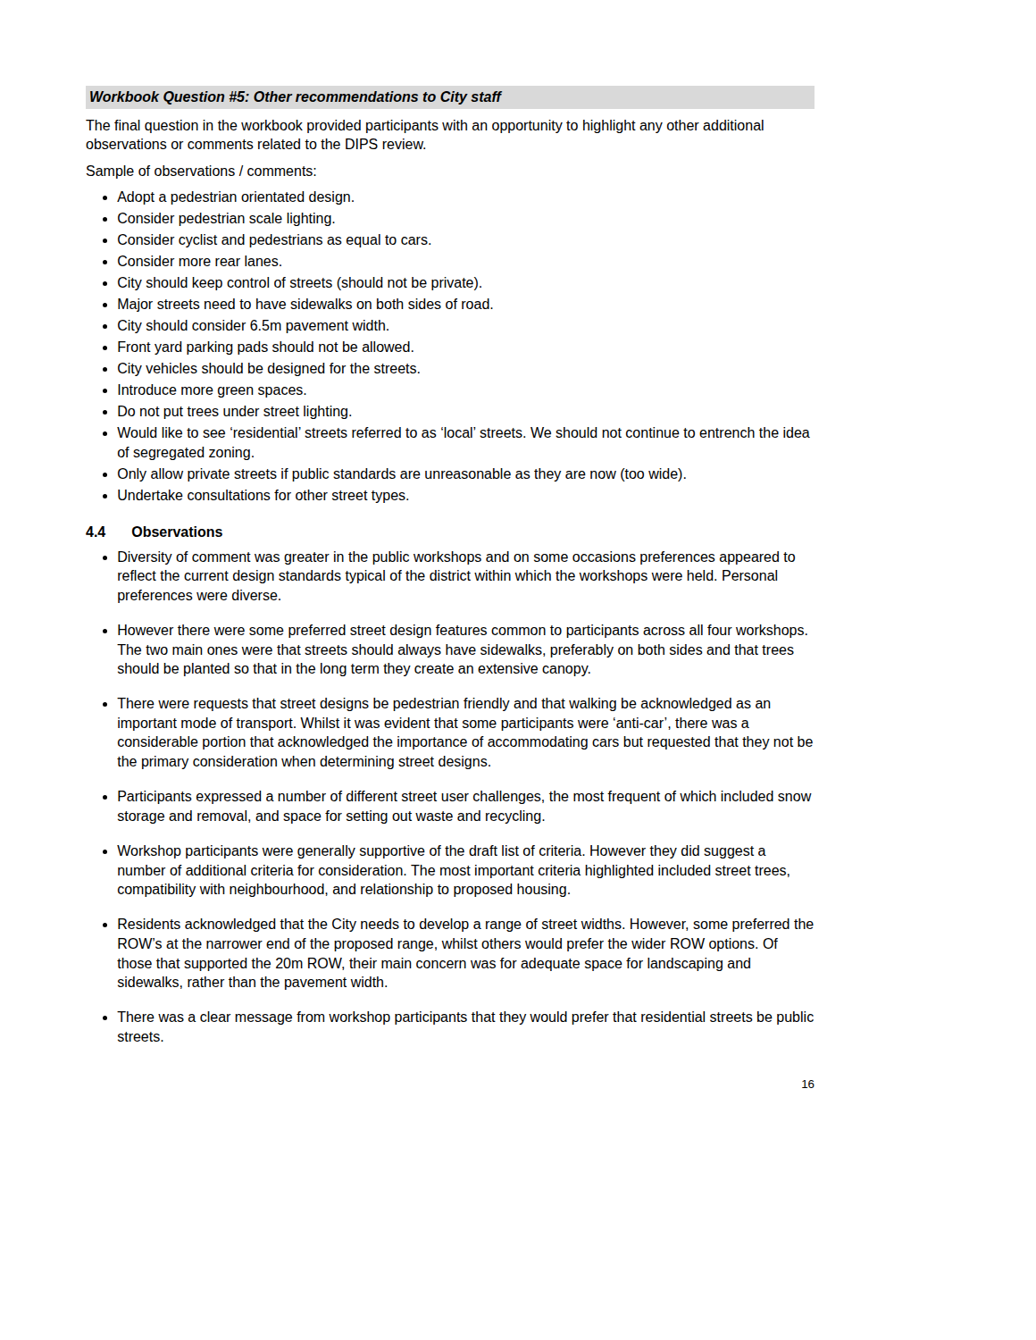Workbook Question #5: Other recommendations to City staff
The final question in the workbook provided participants with an opportunity to highlight any other additional observations or comments related to the DIPS review.
Sample of observations / comments:
Adopt a pedestrian orientated design.
Consider pedestrian scale lighting.
Consider cyclist and pedestrians as equal to cars.
Consider more rear lanes.
City should keep control of streets (should not be private).
Major streets need to have sidewalks on both sides of road.
City should consider 6.5m pavement width.
Front yard parking pads should not be allowed.
City vehicles should be designed for the streets.
Introduce more green spaces.
Do not put trees under street lighting.
Would like to see ‘residential’ streets referred to as ‘local’ streets. We should not continue to entrench the idea of segregated zoning.
Only allow private streets if public standards are unreasonable as they are now (too wide).
Undertake consultations for other street types.
4.4 Observations
Diversity of comment was greater in the public workshops and on some occasions preferences appeared to reflect the current design standards typical of the district within which the workshops were held. Personal preferences were diverse.
However there were some preferred street design features common to participants across all four workshops. The two main ones were that streets should always have sidewalks, preferably on both sides and that trees should be planted so that in the long term they create an extensive canopy.
There were requests that street designs be pedestrian friendly and that walking be acknowledged as an important mode of transport. Whilst it was evident that some participants were ‘anti-car’, there was a considerable portion that acknowledged the importance of accommodating cars but requested that they not be the primary consideration when determining street designs.
Participants expressed a number of different street user challenges, the most frequent of which included snow storage and removal, and space for setting out waste and recycling.
Workshop participants were generally supportive of the draft list of criteria. However they did suggest a number of additional criteria for consideration. The most important criteria highlighted included street trees, compatibility with neighbourhood, and relationship to proposed housing.
Residents acknowledged that the City needs to develop a range of street widths. However, some preferred the ROW’s at the narrower end of the proposed range, whilst others would prefer the wider ROW options. Of those that supported the 20m ROW, their main concern was for adequate space for landscaping and sidewalks, rather than the pavement width.
There was a clear message from workshop participants that they would prefer that residential streets be public streets.
16